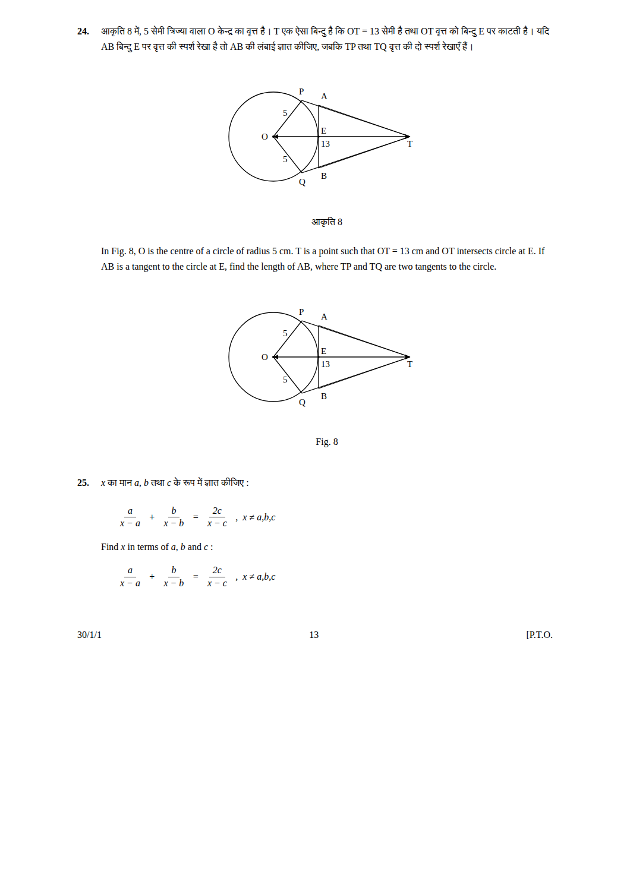24.
आकृति 8 में, 5 सेमी त्रिज्या वाला O केन्द्र का वृत्त है। T एक ऐसा बिन्दु है कि OT = 13 सेमी है तथा OT वृत्त को बिन्दु E पर काटती है। यदि AB बिन्दु E पर वृत्त की स्पर्श रेखा है तो AB की लंबाई ज्ञात कीजिए, जबकि TP तथा TQ वृत्त की दो स्पर्श रेखाएँ हैं।
P Q O T E A B 5 5 13
आकृति 8
In Fig. 8, O is the centre of a circle of radius 5 cm. T is a point such that OT = 13 cm and OT intersects circle at E. If AB is a tangent to the circle at E, find the length of AB, where TP and TQ are two tangents to the circle.
P Q O T E A B 5 5 13
Fig. 8
25.
x का मान a, b तथा c के रूप में ज्ञात कीजिए :
ax − a + bx − b = 2c x − c , x ≠ a,b,c
Find x in terms of a, b and c :
ax − a + bx − b = 2c x − c , x ≠ a,b,c
30/1/1
13
[P.T.O.